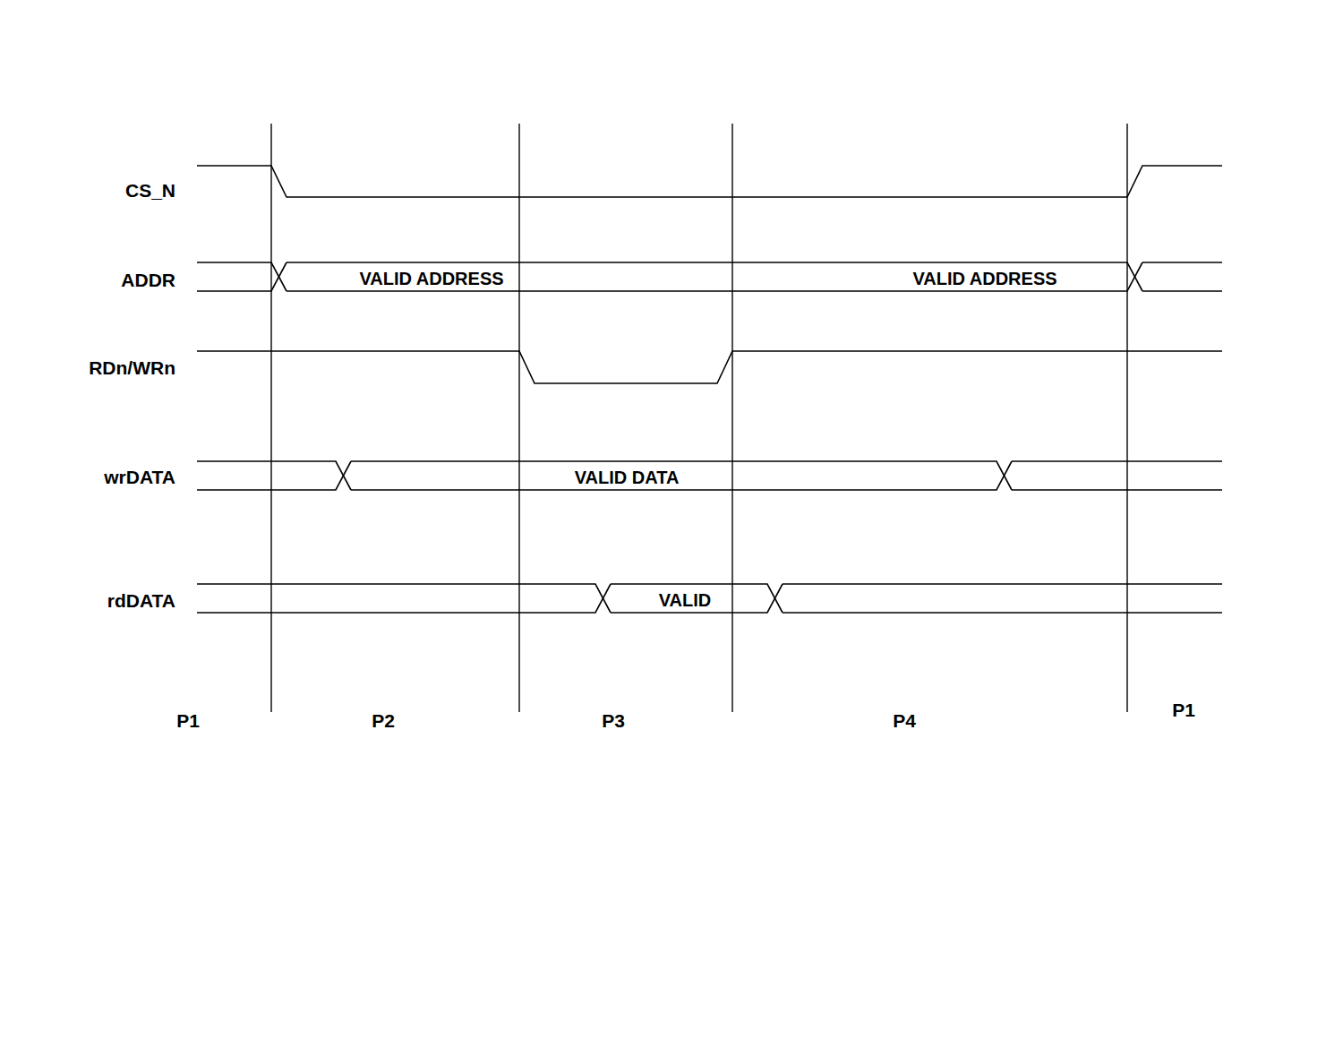CS_N ADDR VALID ADDRESS VALID ADDRESS RDn/WRn wrDATA VALID DATA rdDATA VALID P1 P2 P3 P4 P1